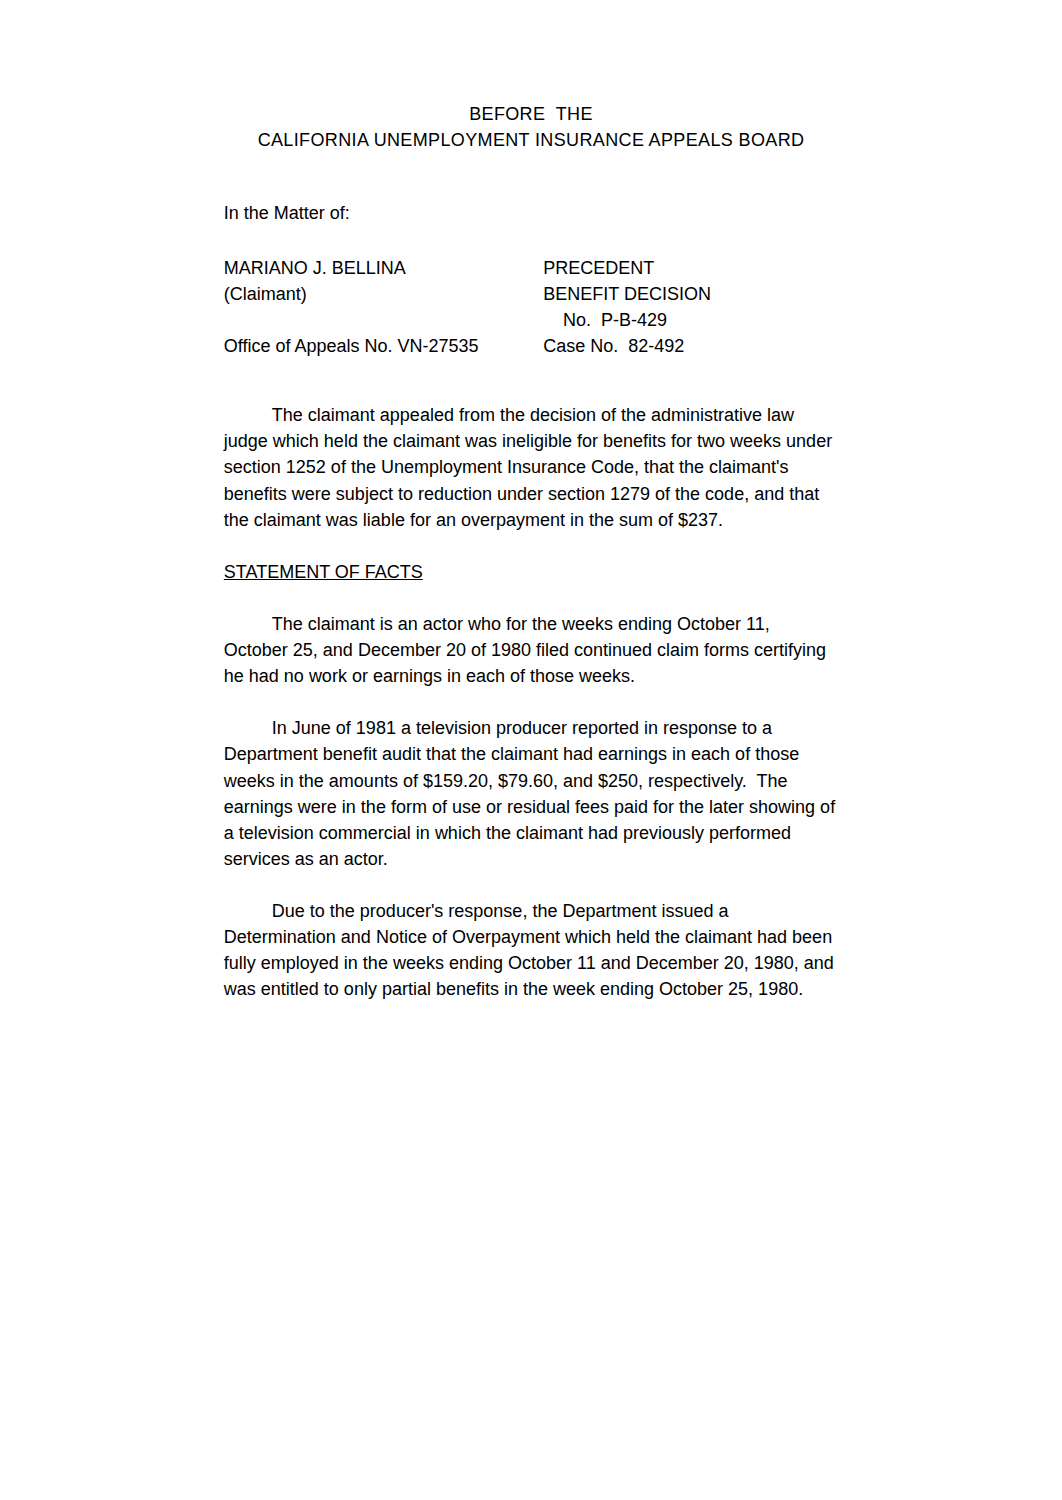BEFORE THE
CALIFORNIA UNEMPLOYMENT INSURANCE APPEALS BOARD
In the Matter of:
| MARIANO J. BELLINA | PRECEDENT |
| (Claimant) | BENEFIT DECISION |
| | No. P-B-429 |
| Office of Appeals No. VN-27535 | Case No. 82-492 |
The claimant appealed from the decision of the administrative law judge which held the claimant was ineligible for benefits for two weeks under section 1252 of the Unemployment Insurance Code, that the claimant's benefits were subject to reduction under section 1279 of the code, and that the claimant was liable for an overpayment in the sum of $237.
STATEMENT OF FACTS
The claimant is an actor who for the weeks ending October 11, October 25, and December 20 of 1980 filed continued claim forms certifying he had no work or earnings in each of those weeks.
In June of 1981 a television producer reported in response to a Department benefit audit that the claimant had earnings in each of those weeks in the amounts of $159.20, $79.60, and $250, respectively. The earnings were in the form of use or residual fees paid for the later showing of a television commercial in which the claimant had previously performed services as an actor.
Due to the producer's response, the Department issued a Determination and Notice of Overpayment which held the claimant had been fully employed in the weeks ending October 11 and December 20, 1980, and was entitled to only partial benefits in the week ending October 25, 1980.